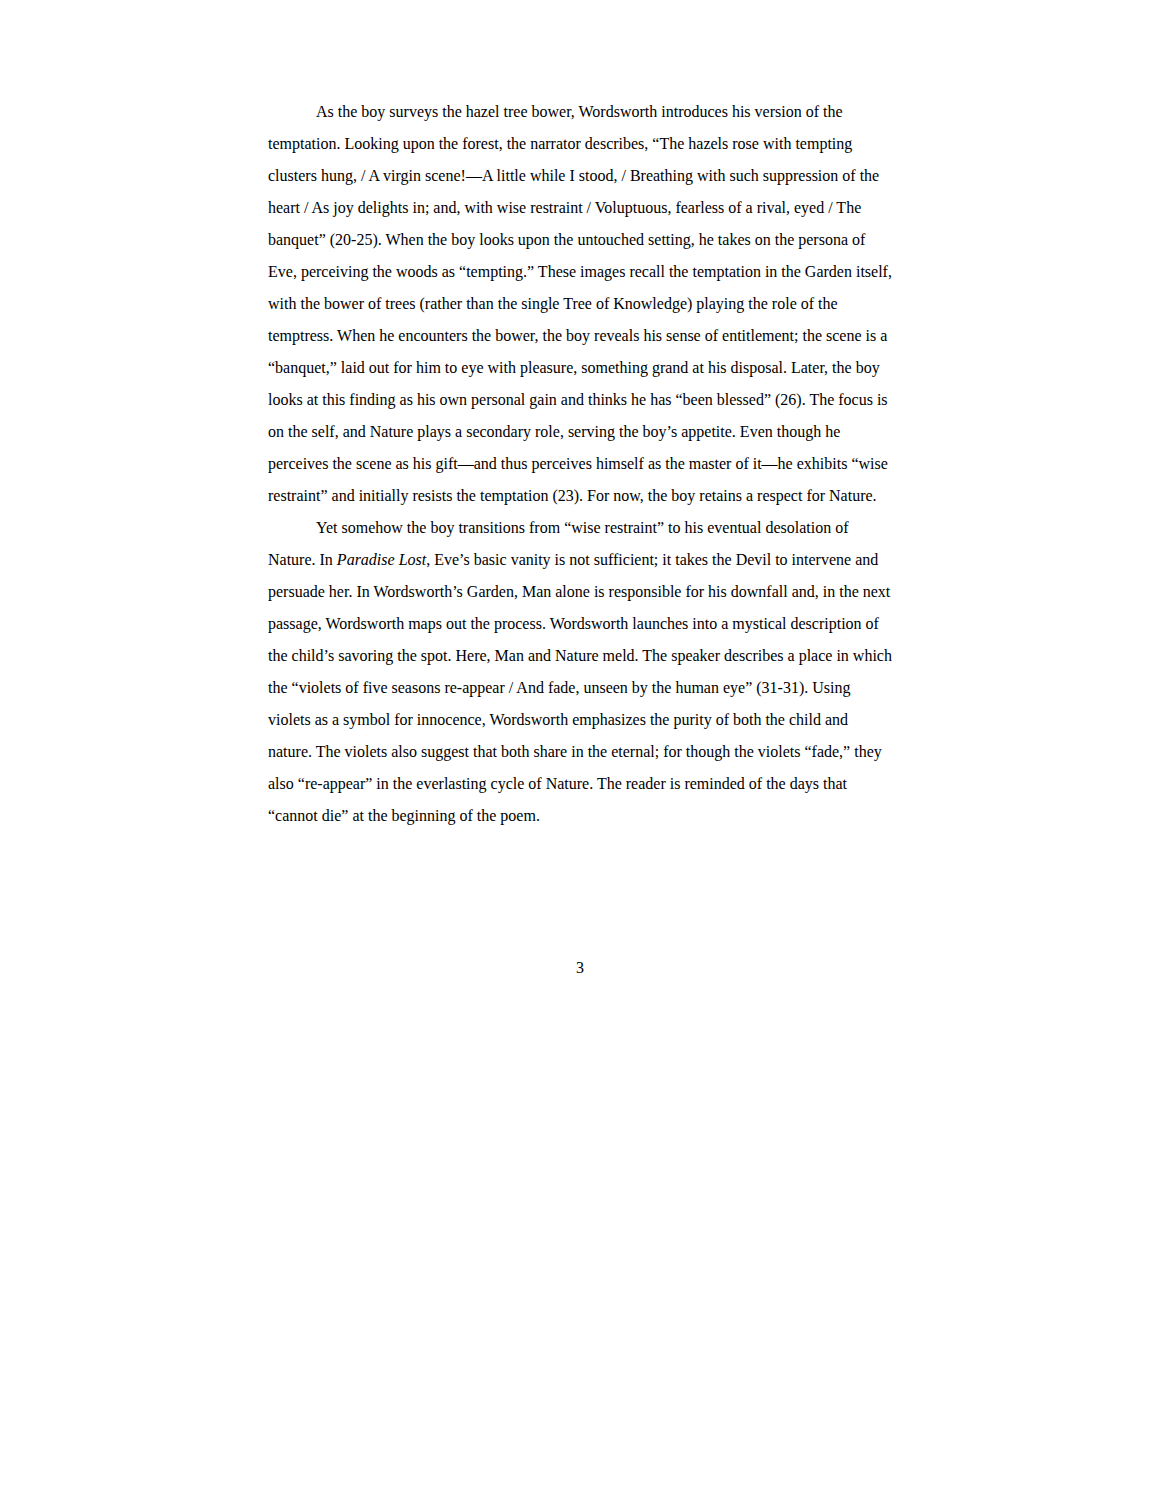As the boy surveys the hazel tree bower, Wordsworth introduces his version of the temptation. Looking upon the forest, the narrator describes, “The hazels rose with tempting clusters hung, / A virgin scene!—A little while I stood, / Breathing with such suppression of the heart / As joy delights in; and, with wise restraint / Voluptuous, fearless of a rival, eyed / The banquet” (20-25). When the boy looks upon the untouched setting, he takes on the persona of Eve, perceiving the woods as “tempting.” These images recall the temptation in the Garden itself, with the bower of trees (rather than the single Tree of Knowledge) playing the role of the temptress. When he encounters the bower, the boy reveals his sense of entitlement; the scene is a “banquet,” laid out for him to eye with pleasure, something grand at his disposal. Later, the boy looks at this finding as his own personal gain and thinks he has “been blessed” (26). The focus is on the self, and Nature plays a secondary role, serving the boy’s appetite. Even though he perceives the scene as his gift—and thus perceives himself as the master of it—he exhibits “wise restraint” and initially resists the temptation (23). For now, the boy retains a respect for Nature.
Yet somehow the boy transitions from “wise restraint” to his eventual desolation of Nature. In Paradise Lost, Eve’s basic vanity is not sufficient; it takes the Devil to intervene and persuade her. In Wordsworth’s Garden, Man alone is responsible for his downfall and, in the next passage, Wordsworth maps out the process. Wordsworth launches into a mystical description of the child’s savoring the spot. Here, Man and Nature meld. The speaker describes a place in which the “violets of five seasons re-appear / And fade, unseen by the human eye” (31-31). Using violets as a symbol for innocence, Wordsworth emphasizes the purity of both the child and nature. The violets also suggest that both share in the eternal; for though the violets “fade,” they also “re-appear” in the everlasting cycle of Nature. The reader is reminded of the days that “cannot die” at the beginning of the poem.
3